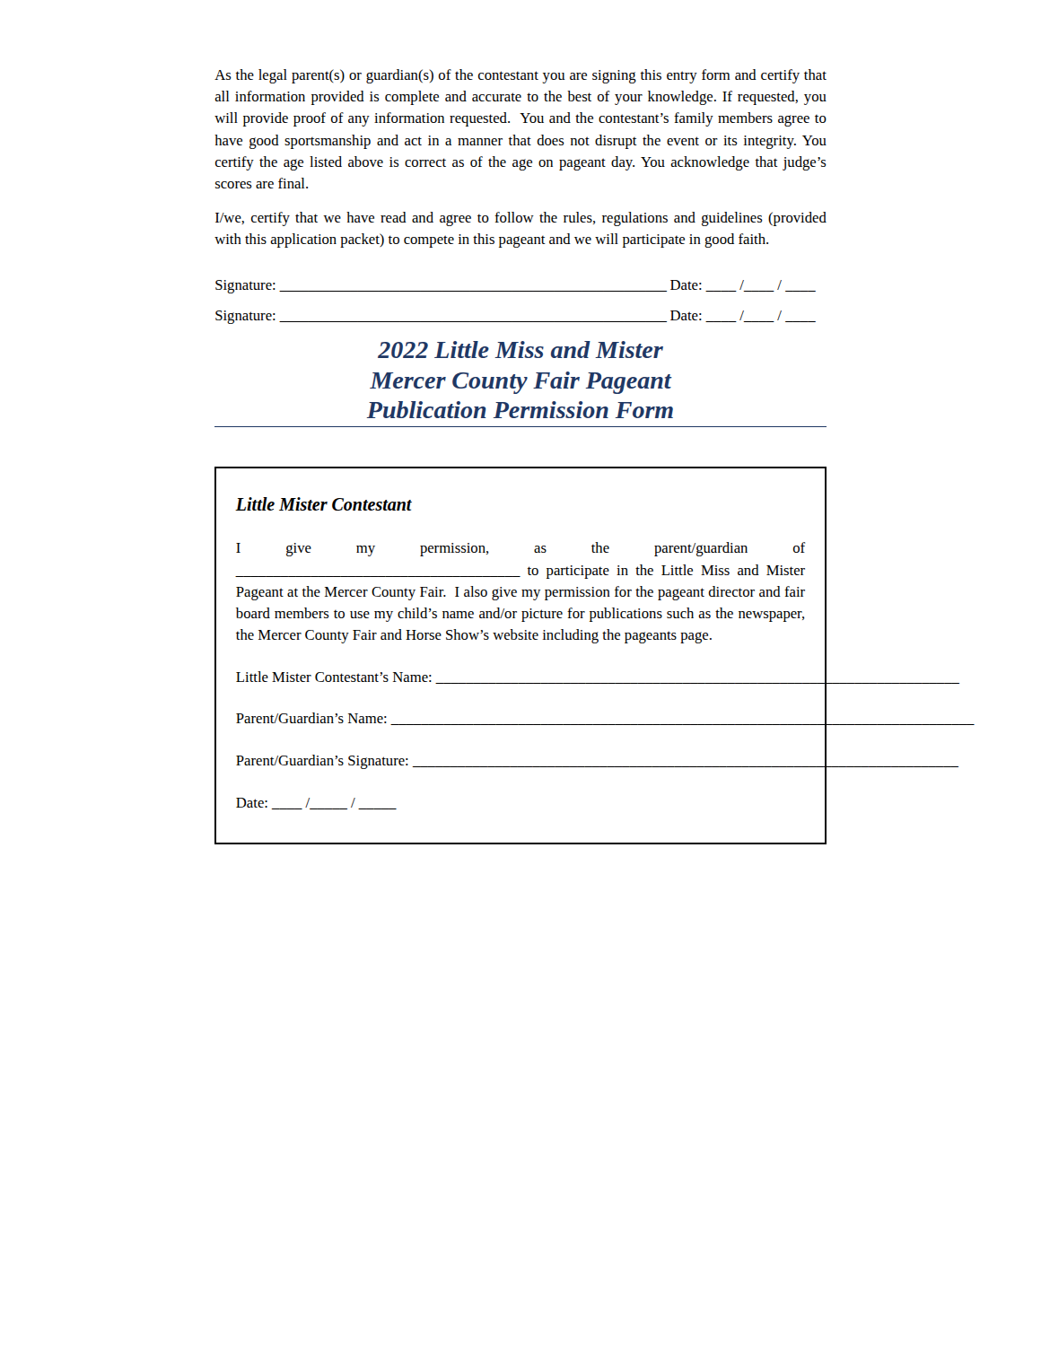As the legal parent(s) or guardian(s) of the contestant you are signing this entry form and certify that all information provided is complete and accurate to the best of your knowledge. If requested, you will provide proof of any information requested. You and the contestant’s family members agree to have good sportsmanship and act in a manner that does not disrupt the event or its integrity. You certify the age listed above is correct as of the age on pageant day. You acknowledge that judge’s scores are final.
I/we, certify that we have read and agree to follow the rules, regulations and guidelines (provided with this application packet) to compete in this pageant and we will participate in good faith.
Signature: _______________________________________________________ Date: ____ /____ / ____
Signature: _______________________________________________________ Date: ____ /____ / ____
2022 Little Miss and Mister
Mercer County Fair Pageant
Publication Permission Form
Little Mister Contestant
I give my permission, as the parent/guardian of ______________________________________ to participate in the Little Miss and Mister Pageant at the Mercer County Fair. I also give my permission for the pageant director and fair board members to use my child’s name and/or picture for publications such as the newspaper, the Mercer County Fair and Horse Show’s website including the pageants page.
Little Mister Contestant’s Name: ______________________________________________________________________
Parent/Guardian’s Name: ______________________________________________________________________________
Parent/Guardian’s Signature: _________________________________________________________________________
Date: ____ /_____ / _____